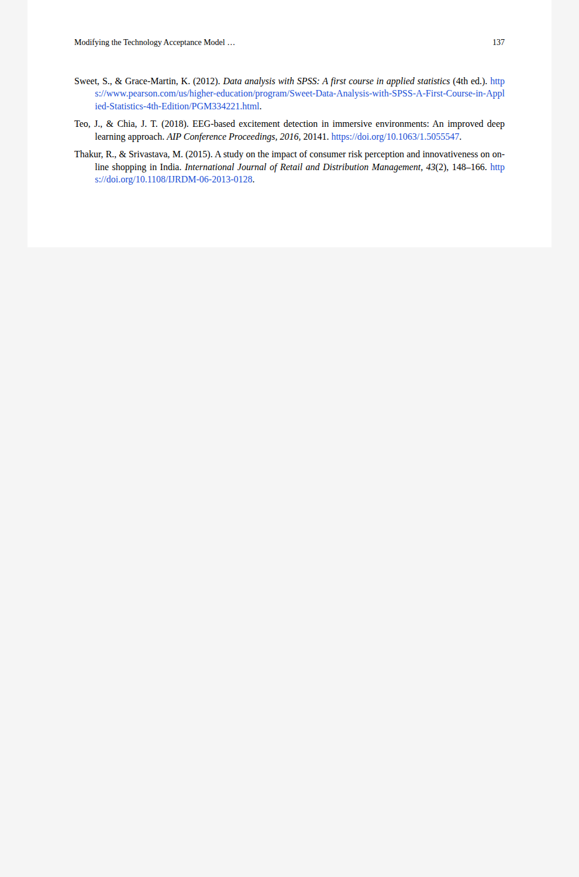Modifying the Technology Acceptance Model … 137
Sweet, S., & Grace-Martin, K. (2012). Data analysis with SPSS: A first course in applied statistics (4th ed.). https://www.pearson.com/us/higher-education/program/Sweet-Data-Analysis-with-SPSS-A-First-Course-in-Applied-Statistics-4th-Edition/PGM334221.html.
Teo, J., & Chia, J. T. (2018). EEG-based excitement detection in immersive environments: An improved deep learning approach. AIP Conference Proceedings, 2016, 20141. https://doi.org/10.1063/1.5055547.
Thakur, R., & Srivastava, M. (2015). A study on the impact of consumer risk perception and innovativeness on online shopping in India. International Journal of Retail and Distribution Management, 43(2), 148–166. https://doi.org/10.1108/IJRDM-06-2013-0128.